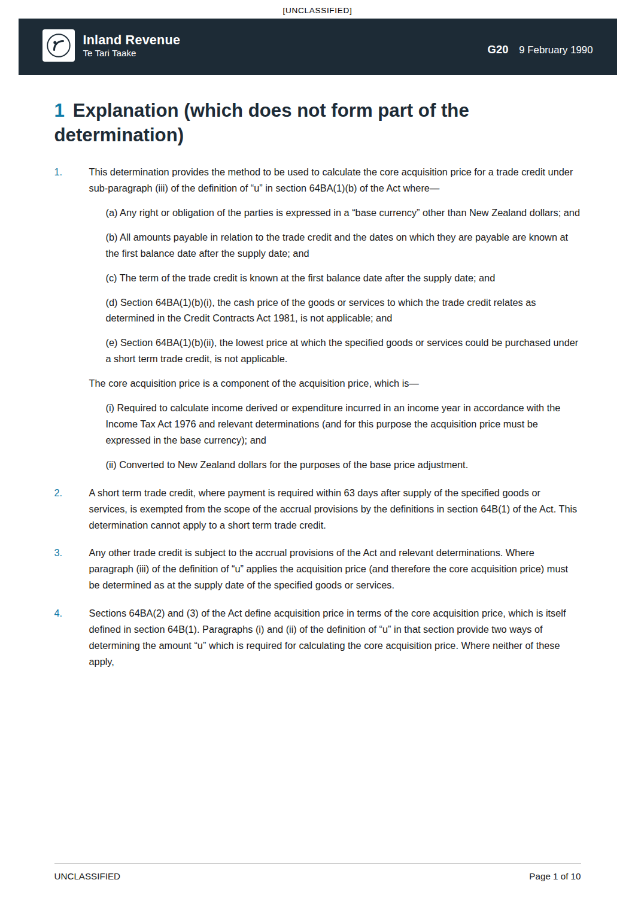[UNCLASSIFIED]
Inland Revenue
Te Tari Taake
G20 9 February 1990
1 Explanation (which does not form part of the determination)
This determination provides the method to be used to calculate the core acquisition price for a trade credit under sub-paragraph (iii) of the definition of “u” in section 64BA(1)(b) of the Act where—
(a) Any right or obligation of the parties is expressed in a “base currency” other than New Zealand dollars; and
(b) All amounts payable in relation to the trade credit and the dates on which they are payable are known at the first balance date after the supply date; and
(c) The term of the trade credit is known at the first balance date after the supply date; and
(d) Section 64BA(1)(b)(i), the cash price of the goods or services to which the trade credit relates as determined in the Credit Contracts Act 1981, is not applicable; and
(e) Section 64BA(1)(b)(ii), the lowest price at which the specified goods or services could be purchased under a short term trade credit, is not applicable.
The core acquisition price is a component of the acquisition price, which is—
(i) Required to calculate income derived or expenditure incurred in an income year in accordance with the Income Tax Act 1976 and relevant determinations (and for this purpose the acquisition price must be expressed in the base currency); and
(ii) Converted to New Zealand dollars for the purposes of the base price adjustment.
A short term trade credit, where payment is required within 63 days after supply of the specified goods or services, is exempted from the scope of the accrual provisions by the definitions in section 64B(1) of the Act. This determination cannot apply to a short term trade credit.
Any other trade credit is subject to the accrual provisions of the Act and relevant determinations. Where paragraph (iii) of the definition of “u” applies the acquisition price (and therefore the core acquisition price) must be determined as at the supply date of the specified goods or services.
Sections 64BA(2) and (3) of the Act define acquisition price in terms of the core acquisition price, which is itself defined in section 64B(1). Paragraphs (i) and (ii) of the definition of “u” in that section provide two ways of determining the amount “u” which is required for calculating the core acquisition price. Where neither of these apply,
UNCLASSIFIED Page 1 of 10